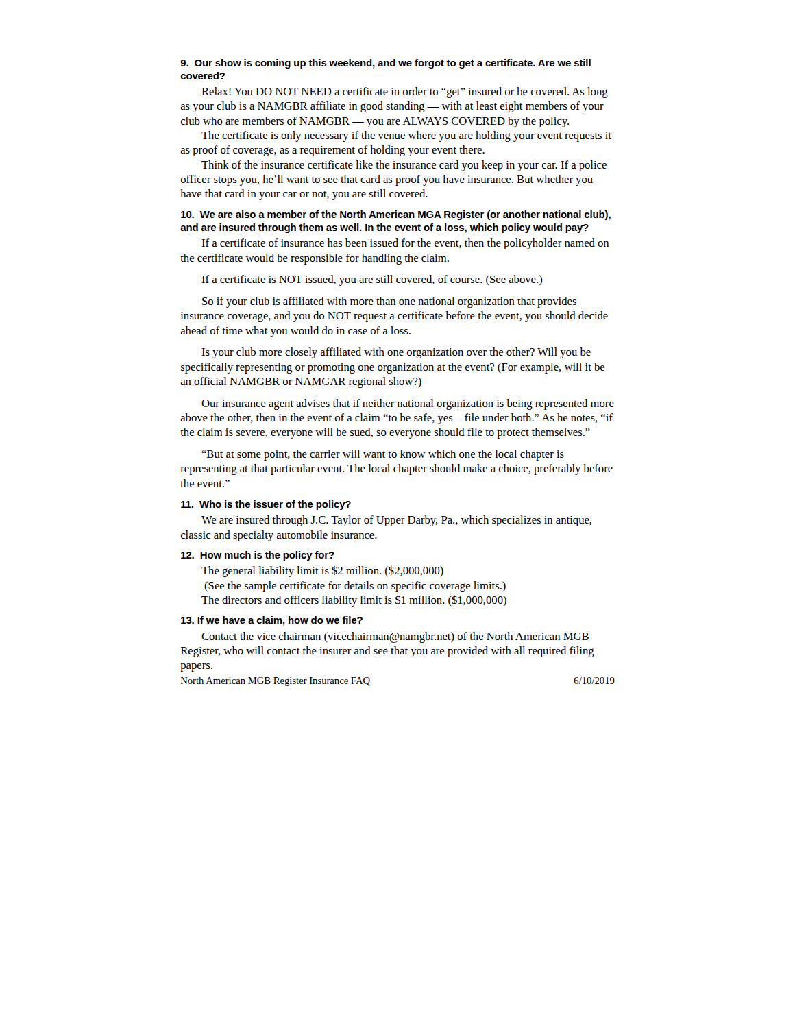9. Our show is coming up this weekend, and we forgot to get a certificate. Are we still covered?
Relax! You DO NOT NEED a certificate in order to “get” insured or be covered. As long as your club is a NAMGBR affiliate in good standing — with at least eight members of your club who are members of NAMGBR — you are ALWAYS COVERED by the policy.
The certificate is only necessary if the venue where you are holding your event requests it as proof of coverage, as a requirement of holding your event there.
Think of the insurance certificate like the insurance card you keep in your car. If a police officer stops you, he’ll want to see that card as proof you have insurance. But whether you have that card in your car or not, you are still covered.
10. We are also a member of the North American MGA Register (or another national club), and are insured through them as well. In the event of a loss, which policy would pay?
If a certificate of insurance has been issued for the event, then the policyholder named on the certificate would be responsible for handling the claim.
If a certificate is NOT issued, you are still covered, of course. (See above.)
So if your club is affiliated with more than one national organization that provides insurance coverage, and you do NOT request a certificate before the event, you should decide ahead of time what you would do in case of a loss.
Is your club more closely affiliated with one organization over the other? Will you be specifically representing or promoting one organization at the event? (For example, will it be an official NAMGBR or NAMGAR regional show?)
Our insurance agent advises that if neither national organization is being represented more above the other, then in the event of a claim “to be safe, yes – file under both.” As he notes, “if the claim is severe, everyone will be sued, so everyone should file to protect themselves.”
“But at some point, the carrier will want to know which one the local chapter is representing at that particular event. The local chapter should make a choice, preferably before the event.”
11. Who is the issuer of the policy?
We are insured through J.C. Taylor of Upper Darby, Pa., which specializes in antique, classic and specialty automobile insurance.
12. How much is the policy for?
The general liability limit is $2 million. ($2,000,000)
(See the sample certificate for details on specific coverage limits.)
The directors and officers liability limit is $1 million. ($1,000,000)
13. If we have a claim, how do we file?
Contact the vice chairman (vicechairman@namgbr.net) of the North American MGB Register, who will contact the insurer and see that you are provided with all required filing papers.
North American MGB Register Insurance FAQ
6/10/2019